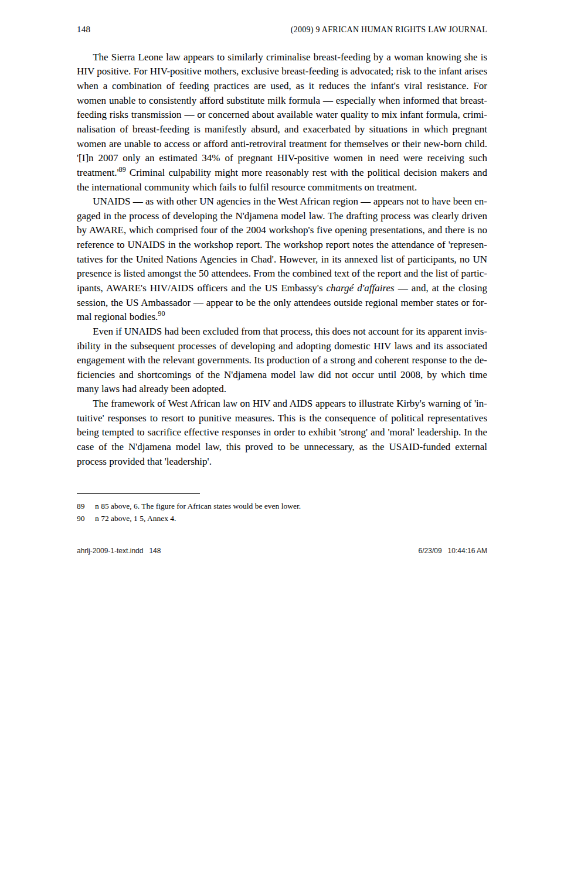148 (2009) 9 African Human Rights Law Journal
The Sierra Leone law appears to similarly criminalise breast-feeding by a woman knowing she is HIV positive. For HIV-positive mothers, exclusive breast-feeding is advocated; risk to the infant arises when a combination of feeding practices are used, as it reduces the infant's viral resistance. For women unable to consistently afford substitute milk formula — especially when informed that breast-feeding risks transmission — or concerned about available water quality to mix infant formula, criminalisation of breast-feeding is manifestly absurd, and exacerbated by situations in which pregnant women are unable to access or afford anti-retroviral treatment for themselves or their new-born child. '[I]n 2007 only an estimated 34% of pregnant HIV-positive women in need were receiving such treatment.'89 Criminal culpability might more reasonably rest with the political decision makers and the international community which fails to fulfil resource commitments on treatment.
UNAIDS — as with other UN agencies in the West African region — appears not to have been engaged in the process of developing the N'djamena model law. The drafting process was clearly driven by AWARE, which comprised four of the 2004 workshop's five opening presentations, and there is no reference to UNAIDS in the workshop report. The workshop report notes the attendance of 'representatives for the United Nations Agencies in Chad'. However, in its annexed list of participants, no UN presence is listed amongst the 50 attendees. From the combined text of the report and the list of participants, AWARE's HIV/AIDS officers and the US Embassy's chargé d'affaires — and, at the closing session, the US Ambassador — appear to be the only attendees outside regional member states or formal regional bodies.90
Even if UNAIDS had been excluded from that process, this does not account for its apparent invisibility in the subsequent processes of developing and adopting domestic HIV laws and its associated engagement with the relevant governments. Its production of a strong and coherent response to the deficiencies and shortcomings of the N'djamena model law did not occur until 2008, by which time many laws had already been adopted.
The framework of West African law on HIV and AIDS appears to illustrate Kirby's warning of 'intuitive' responses to resort to punitive measures. This is the consequence of political representatives being tempted to sacrifice effective responses in order to exhibit 'strong' and 'moral' leadership. In the case of the N'djamena model law, this proved to be unnecessary, as the USAID-funded external process provided that 'leadership'.
89 n 85 above, 6. The figure for African states would be even lower.
90 n 72 above, 1 5, Annex 4.
ahrlj-2009-1-text.indd 148 6/23/09 10:44:16 AM